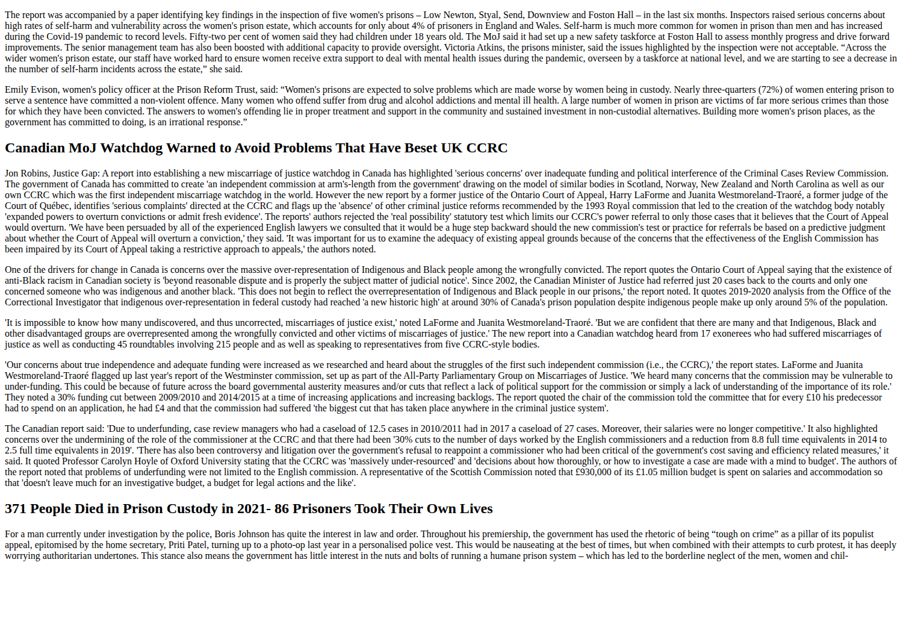The report was accompanied by a paper identifying key findings in the inspection of five women's prisons – Low Newton, Styal, Send, Downview and Foston Hall – in the last six months. Inspectors raised serious concerns about high rates of self-harm and vulnerability across the women's prison estate, which accounts for only about 4% of prisoners in England and Wales. Self-harm is much more common for women in prison than men and has increased during the Covid-19 pandemic to record levels. Fifty-two per cent of women said they had children under 18 years old. The MoJ said it had set up a new safety taskforce at Foston Hall to assess monthly progress and drive forward improvements. The senior management team has also been boosted with additional capacity to provide oversight. Victoria Atkins, the prisons minister, said the issues highlighted by the inspection were not acceptable. “Across the wider women's prison estate, our staff have worked hard to ensure women receive extra support to deal with mental health issues during the pandemic, overseen by a taskforce at national level, and we are starting to see a decrease in the number of self-harm incidents across the estate,” she said.
Emily Evison, women's policy officer at the Prison Reform Trust, said: “Women's prisons are expected to solve problems which are made worse by women being in custody. Nearly three-quarters (72%) of women entering prison to serve a sentence have committed a non-violent offence. Many women who offend suffer from drug and alcohol addictions and mental ill health. A large number of women in prison are victims of far more serious crimes than those for which they have been convicted. The answers to women's offending lie in proper treatment and support in the community and sustained investment in non-custodial alternatives. Building more women's prison places, as the government has committed to doing, is an irrational response.”
Canadian MoJ Watchdog Warned to Avoid Problems That Have Beset UK CCRC
Jon Robins, Justice Gap: A report into establishing a new miscarriage of justice watchdog in Canada has highlighted 'serious concerns' over inadequate funding and political interference of the Criminal Cases Review Commission. The government of Canada has committed to create 'an independent commission at arm's-length from the government' drawing on the model of similar bodies in Scotland, Norway, New Zealand and North Carolina as well as our own CCRC which was the first independent miscarriage watchdog in the world. However the new report by a former justice of the Ontario Court of Appeal, Harry LaForme and Juanita Westmoreland-Traoré, a former judge of the Court of Québec, identifies 'serious complaints' directed at the CCRC and flags up the 'absence' of other criminal justice reforms recommended by the 1993 Royal commission that led to the creation of the watchdog body notably 'expanded powers to overturn convictions or admit fresh evidence'. The reports' authors rejected the 'real possibility' statutory test which limits our CCRC's power referral to only those cases that it believes that the Court of Appeal would overturn. 'We have been persuaded by all of the experienced English lawyers we consulted that it would be a huge step backward should the new commission's test or practice for referrals be based on a predictive judgment about whether the Court of Appeal will overturn a conviction,' they said. 'It was important for us to examine the adequacy of existing appeal grounds because of the concerns that the effectiveness of the English Commission has been impaired by its Court of Appeal taking a restrictive approach to appeals,' the authors noted.
One of the drivers for change in Canada is concerns over the massive over-representation of Indigenous and Black people among the wrongfully convicted. The report quotes the Ontario Court of Appeal saying that the existence of anti-Black racism in Canadian society is 'beyond reasonable dispute and is properly the subject matter of judicial notice'. Since 2002, the Canadian Minister of Justice had referred just 20 cases back to the courts and only one concerned someone who was indigenous and another black. 'This does not begin to reflect the overrepresentation of Indigenous and Black people in our prisons,' the report noted. It quotes 2019-2020 analysis from the Office of the Correctional Investigator that indigenous over-representation in federal custody had reached 'a new historic high' at around 30% of Canada's prison population despite indigenous people make up only around 5% of the population.
'It is impossible to know how many undiscovered, and thus uncorrected, miscarriages of justice exist,' noted LaForme and Juanita Westmoreland-Traoré. 'But we are confident that there are many and that Indigenous, Black and other disadvantaged groups are overrepresented among the wrongfully convicted and other victims of miscarriages of justice.' The new report into a Canadian watchdog heard from 17 exonerees who had suffered miscarriages of justice as well as conducting 45 roundtables involving 215 people and as well as speaking to representatives from five CCRC-style bodies.
'Our concerns about true independence and adequate funding were increased as we researched and heard about the struggles of the first such independent commission (i.e., the CCRC),' the report states. LaForme and Juanita Westmoreland-Traoré flagged up last year's report of the Westminster commission, set up as part of the All-Party Parliamentary Group on Miscarriages of Justice. 'We heard many concerns that the commission may be vulnerable to under-funding. This could be because of future across the board governmental austerity measures and/or cuts that reflect a lack of political support for the commission or simply a lack of understanding of the importance of its role.' They noted a 30% funding cut between 2009/2010 and 2014/2015 at a time of increasing applications and increasing backlogs. The report quoted the chair of the commission told the committee that for every £10 his predecessor had to spend on an application, he had £4 and that the commission had suffered 'the biggest cut that has taken place anywhere in the criminal justice system'.
The Canadian report said: 'Due to underfunding, case review managers who had a caseload of 12.5 cases in 2010/2011 had in 2017 a caseload of 27 cases. Moreover, their salaries were no longer competitive.' It also highlighted concerns over the undermining of the role of the commissioner at the CCRC and that there had been '30% cuts to the number of days worked by the English commissioners and a reduction from 8.8 full time equivalents in 2014 to 2.5 full time equivalents in 2019'. 'There has also been controversy and litigation over the government's refusal to reappoint a commissioner who had been critical of the government's cost saving and efficiency related measures,' it said. It quoted Professor Carolyn Hoyle of Oxford University stating that the CCRC was 'massively under-resourced' and 'decisions about how thoroughly, or how to investigate a case are made with a mind to budget'. The authors of the report noted that problems of underfunding were not limited to the English commission. A representative of the Scottish Commission noted that £930,000 of its £1.05 million budget is spent on salaries and accommodation so that 'doesn't leave much for an investigative budget, a budget for legal actions and the like'.
371 People Died in Prison Custody in 2021- 86 Prisoners Took Their Own Lives
For a man currently under investigation by the police, Boris Johnson has quite the interest in law and order. Throughout his premiership, the government has used the rhetoric of being “tough on crime” as a pillar of its populist appeal, epitomised by the home secretary, Priti Patel, turning up to a photo-op last year in a personalised police vest. This would be nauseating at the best of times, but when combined with their attempts to curb protest, it has deeply worrying authoritarian undertones. This stance also means the government has little interest in the nuts and bolts of running a humane prison system – which has led to the borderline neglect of the men, women and chil-